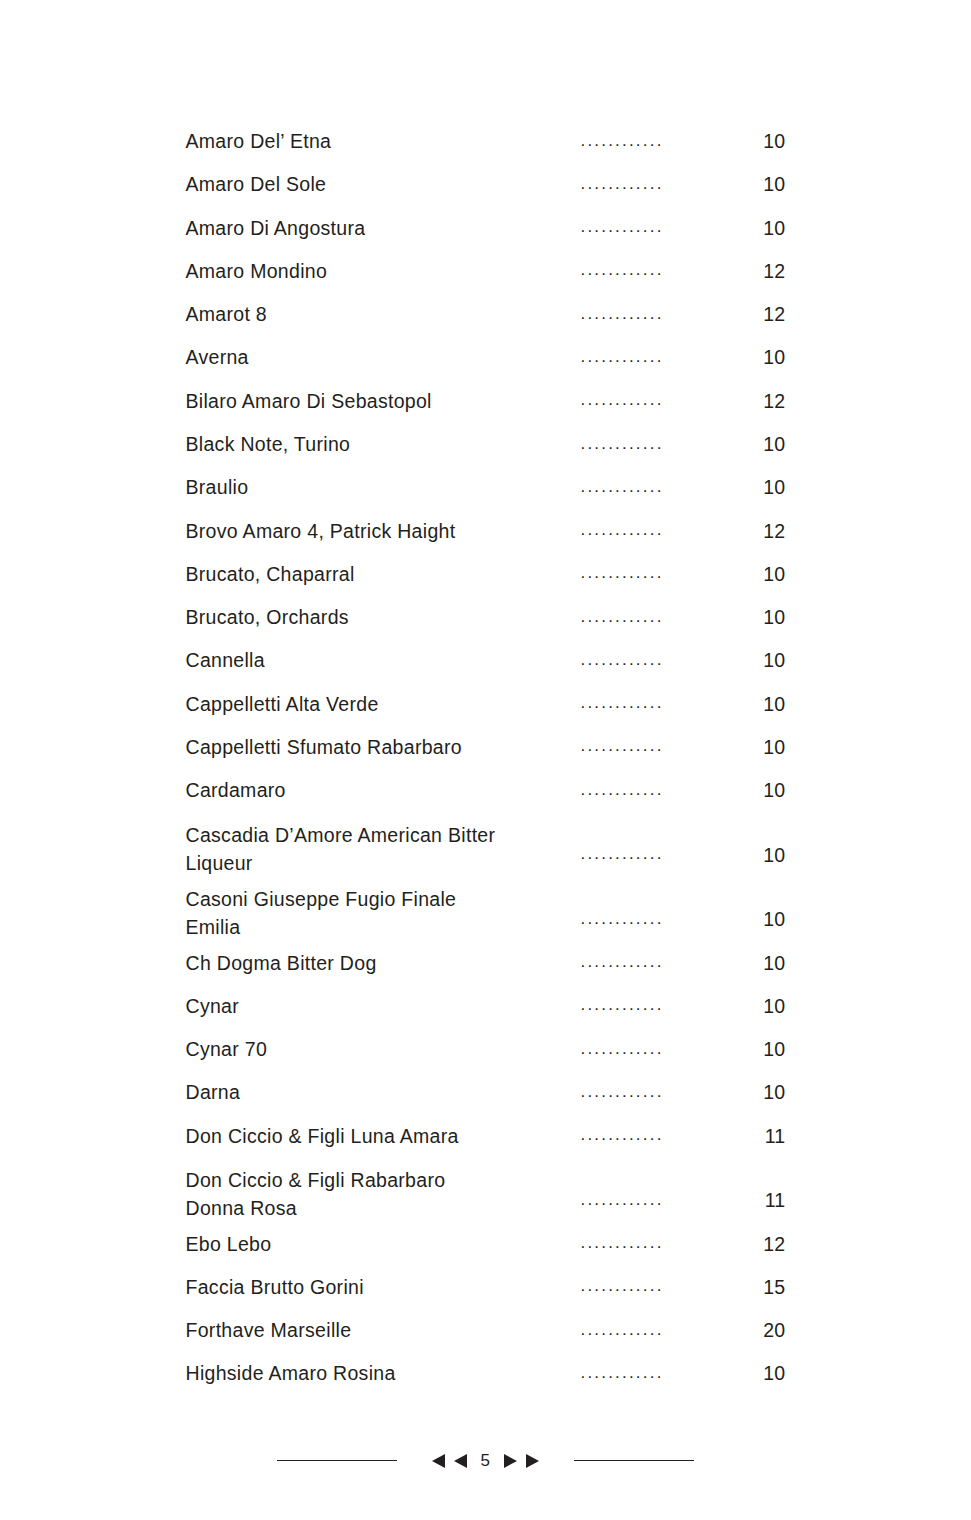| Amaro Del’ Etna | ............ | 10 |
| Amaro Del Sole | ............ | 10 |
| Amaro Di Angostura | ............ | 10 |
| Amaro Mondino | ............ | 12 |
| Amarot 8 | ............ | 12 |
| Averna | ............ | 10 |
| Bilaro Amaro Di Sebastopol | ............ | 12 |
| Black Note, Turino | ............ | 10 |
| Braulio | ............ | 10 |
| Brovo Amaro 4, Patrick Haight | ............ | 12 |
| Brucato, Chaparral | ............ | 10 |
| Brucato, Orchards | ............ | 10 |
| Cannella | ............ | 10 |
| Cappelletti Alta Verde | ............ | 10 |
| Cappelletti Sfumato Rabarbaro | ............ | 10 |
| Cardamaro | ............ | 10 |
| Cascadia D’Amore American Bitter Liqueur | ............ | 10 |
| Casoni Giuseppe Fugio Finale Emilia | ............ | 10 |
| Ch Dogma Bitter Dog | ............ | 10 |
| Cynar | ............ | 10 |
| Cynar 70 | ............ | 10 |
| Darna | ............ | 10 |
| Don Ciccio & Figli Luna Amara | ............ | 11 |
| Don Ciccio & Figli Rabarbaro Donna Rosa | ............ | 11 |
| Ebo Lebo | ............ | 12 |
| Faccia Brutto Gorini | ............ | 15 |
| Forthave Marseille | ............ | 20 |
| Highside Amaro Rosina | ............ | 10 |
5